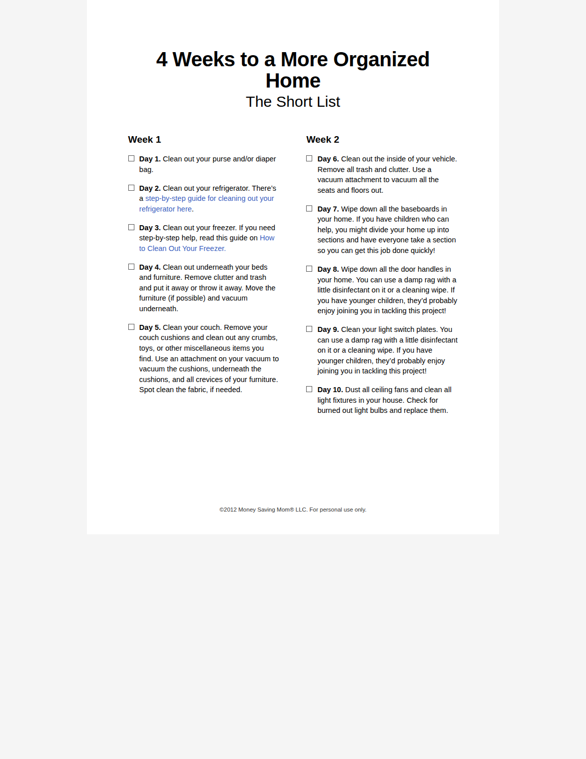4 Weeks to a More Organized Home
The Short List
Week 1
Day 1. Clean out your purse and/or diaper bag.
Day 2. Clean out your refrigerator. There’s a step-by-step guide for cleaning out your refrigerator here.
Day 3. Clean out your freezer. If you need step-by-step help, read this guide on How to Clean Out Your Freezer.
Day 4. Clean out underneath your beds and furniture. Remove clutter and trash and put it away or throw it away. Move the furniture (if possible) and vacuum underneath.
Day 5. Clean your couch. Remove your couch cushions and clean out any crumbs, toys, or other miscellaneous items you find. Use an attachment on your vacuum to vacuum the cushions, underneath the cushions, and all crevices of your furniture. Spot clean the fabric, if needed.
Week 2
Day 6. Clean out the inside of your vehicle. Remove all trash and clutter. Use a vacuum attachment to vacuum all the seats and floors out.
Day 7. Wipe down all the baseboards in your home. If you have children who can help, you might divide your home up into sections and have everyone take a section so you can get this job done quickly!
Day 8. Wipe down all the door handles in your home. You can use a damp rag with a little disinfectant on it or a cleaning wipe. If you have younger children, they’d probably enjoy joining you in tackling this project!
Day 9. Clean your light switch plates. You can use a damp rag with a little disinfectant on it or a cleaning wipe. If you have younger children, they’d probably enjoy joining you in tackling this project!
Day 10. Dust all ceiling fans and clean all light fixtures in your house. Check for burned out light bulbs and replace them.
©2012 Money Saving Mom® LLC. For personal use only.